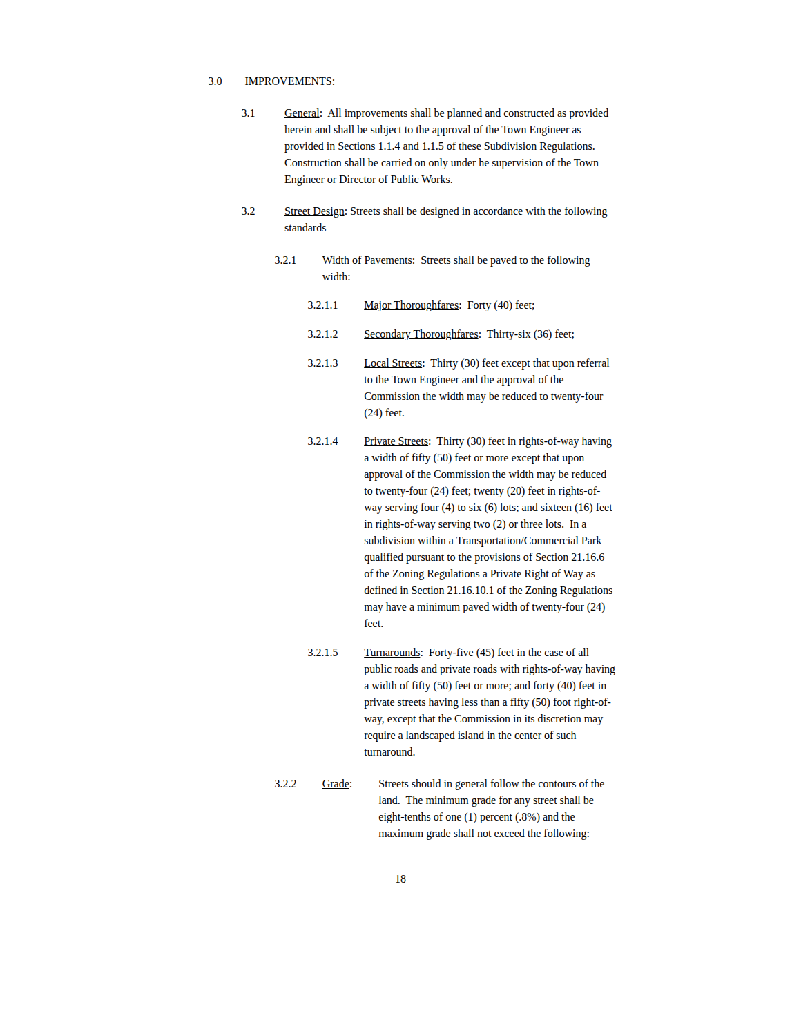3.0
IMPROVEMENTS:
3.1
General: All improvements shall be planned and constructed as provided herein and shall be subject to the approval of the Town Engineer as provided in Sections 1.1.4 and 1.1.5 of these Subdivision Regulations. Construction shall be carried on only under he supervision of the Town Engineer or Director of Public Works.
3.2
Street Design: Streets shall be designed in accordance with the following standards
3.2.1
Width of Pavements: Streets shall be paved to the following width:
3.2.1.1
Major Thoroughfares: Forty (40) feet;
3.2.1.2
Secondary Thoroughfares: Thirty-six (36) feet;
3.2.1.3
Local Streets: Thirty (30) feet except that upon referral to the Town Engineer and the approval of the Commission the width may be reduced to twenty-four (24) feet.
3.2.1.4
Private Streets: Thirty (30) feet in rights-of-way having a width of fifty (50) feet or more except that upon approval of the Commission the width may be reduced to twenty-four (24) feet; twenty (20) feet in rights-of-way serving four (4) to six (6) lots; and sixteen (16) feet in rights-of-way serving two (2) or three lots. In a subdivision within a Transportation/Commercial Park qualified pursuant to the provisions of Section 21.16.6 of the Zoning Regulations a Private Right of Way as defined in Section 21.16.10.1 of the Zoning Regulations may have a minimum paved width of twenty-four (24) feet.
3.2.1.5
Turnarounds: Forty-five (45) feet in the case of all public roads and private roads with rights-of-way having a width of fifty (50) feet or more; and forty (40) feet in private streets having less than a fifty (50) foot right-of-way, except that the Commission in its discretion may require a landscaped island in the center of such turnaround.
3.2.2
Grade:
Streets should in general follow the contours of the land. The minimum grade for any street shall be eight-tenths of one (1) percent (.8%) and the maximum grade shall not exceed the following:
18